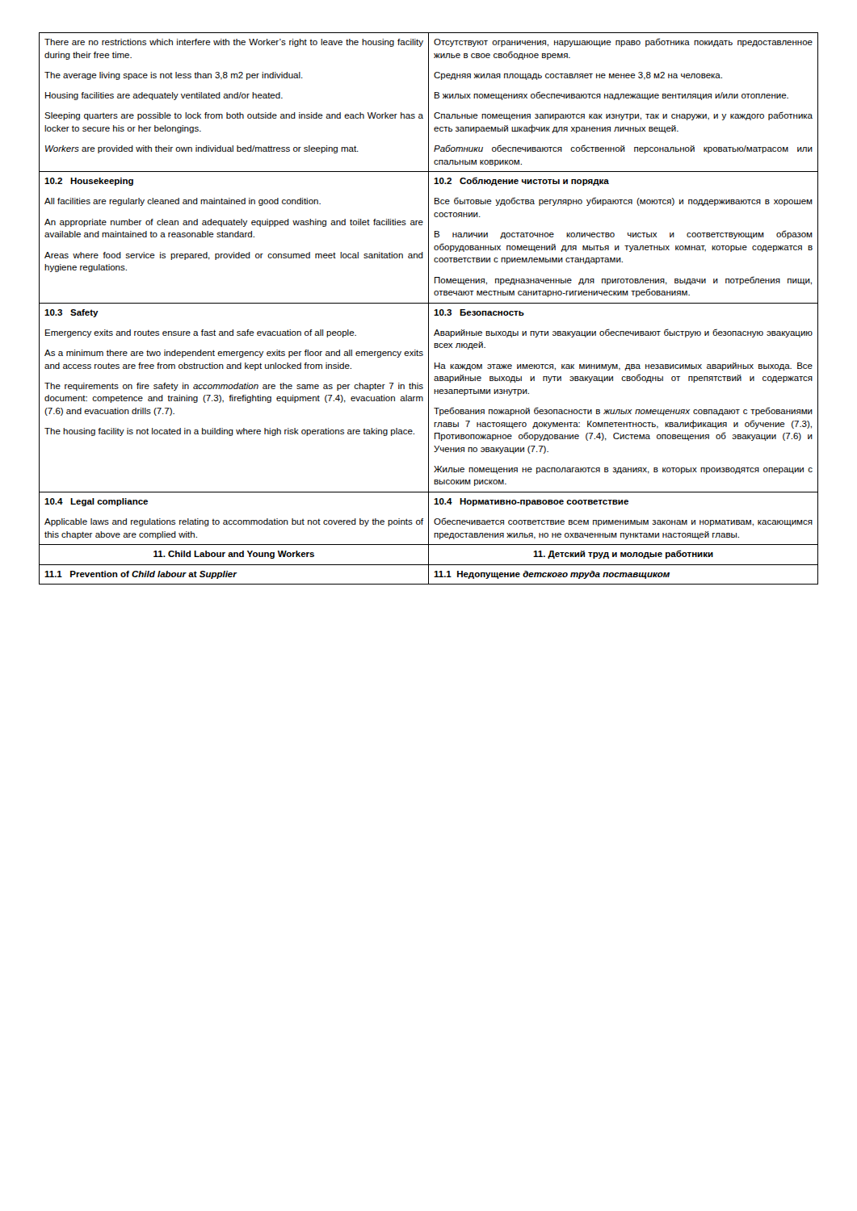| There are no restrictions which interfere with the Worker’s right to leave the housing facility during their free time. The average living space is not less than 3,8 m2 per individual. Housing facilities are adequately ventilated and/or heated. Sleeping quarters are possible to lock from both outside and inside and each Worker has a locker to secure his or her belongings. Workers are provided with their own individual bed/mattress or sleeping mat. | Отсутствуют ограничения, нарушающие право работника покидать предоставленное жилье в свое свободное время. Средняя жилая площадь составляет не менее 3,8 м2 на человека. В жилых помещениях обеспечиваются надлежащие вентиляция и/или отопление. Спальные помещения запираются как изнутри, так и снаружи, и у каждого работника есть запираемый шкафчик для хранения личных вещей. Работники обеспечиваются собственной персональной кроватью/матрасом или спальным ковриком. |
| 10.2 Housekeeping All facilities are regularly cleaned and maintained in good condition. An appropriate number of clean and adequately equipped washing and toilet facilities are available and maintained to a reasonable standard. Areas where food service is prepared, provided or consumed meet local sanitation and hygiene regulations. | 10.2 Соблюдение чистоты и порядка Все бытовые удобства регулярно убираются (моются) и поддерживаются в хорошем состоянии. В наличии достаточное количество чистых и соответствующим образом оборудованных помещений для мытья и туалетных комнат, которые содержатся в соответствии с приемлемыми стандартами. Помещения, предназначенные для приготовления, выдачи и потребления пищи, отвечают местным санитарно-гигиеническим требованиям. |
| 10.3 Safety Emergency exits and routes ensure a fast and safe evacuation of all people. As a minimum there are two independent emergency exits per floor and all emergency exits and access routes are free from obstruction and kept unlocked from inside. The requirements on fire safety in accommodation are the same as per chapter 7 in this document: competence and training (7.3), firefighting equipment (7.4), evacuation alarm (7.6) and evacuation drills (7.7). The housing facility is not located in a building where high risk operations are taking place. | 10.3 Безопасность Аварийные выходы и пути эвакуации обеспечивают быструю и безопасную эвакуацию всех людей. На каждом этаже имеются, как минимум, два независимых аварийных выхода. Все аварийные выходы и пути эвакуации свободны от препятствий и содержатся незапертыми изнутри. Требования пожарной безопасности в жилых помещениях совпадают с требованиями главы 7 настоящего документа: Компетентность, квалификация и обучение (7.3), Противопожарное оборудование (7.4), Система оповещения об эвакуации (7.6) и Учения по эвакуации (7.7). Жилые помещения не располагаются в зданиях, в которых производятся операции с высоким риском. |
| 10.4 Legal compliance Applicable laws and regulations relating to accommodation but not covered by the points of this chapter above are complied with. | 10.4 Нормативно-правовое соответствие Обеспечивается соответствие всем применимым законам и нормативам, касающимся предоставления жилья, но не охваченным пунктами настоящей главы. |
| 11. Child Labour and Young Workers | 11. Детский труд и молодые работники |
| 11.1 Prevention of Child labour at Supplier | 11.1 Недопущение детского труда поставщиком |